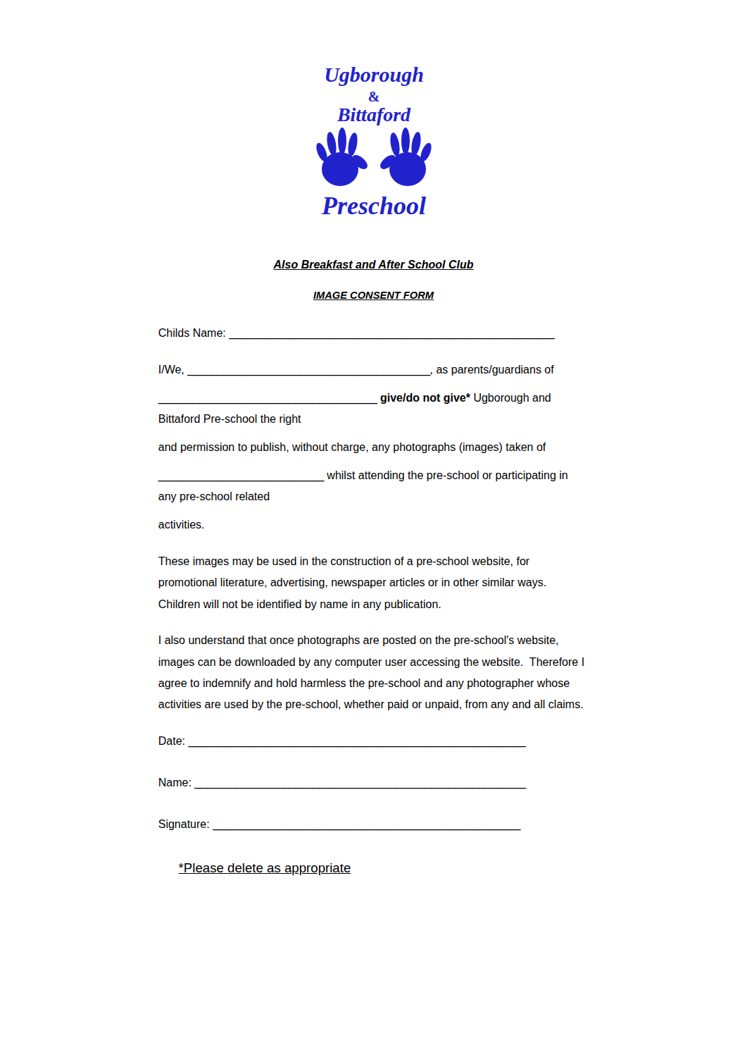Ugborough & Bittaford Preschool logo with two blue handprints Ugborough & Bittaford Preschool
Also Breakfast and After School Club
IMAGE CONSENT FORM
Childs Name: _______________________________________________________
I/We, _________________________________________, as parents/guardians of
_____________________________________ give/do not give* Ugborough and Bittaford Pre-school the right
and permission to publish, without charge, any photographs (images) taken of
____________________________ whilst attending the pre-school or participating in any pre-school related
activities.
These images may be used in the construction of a pre-school website, for promotional literature, advertising, newspaper articles or in other similar ways. Children will not be identified by name in any publication.
I also understand that once photographs are posted on the pre-school's website, images can be downloaded by any computer user accessing the website. Therefore I agree to indemnify and hold harmless the pre-school and any photographer whose activities are used by the pre-school, whether paid or unpaid, from any and all claims.
Date: _________________________________________________________
Name: ________________________________________________________
Signature: ____________________________________________________
*Please delete as appropriate